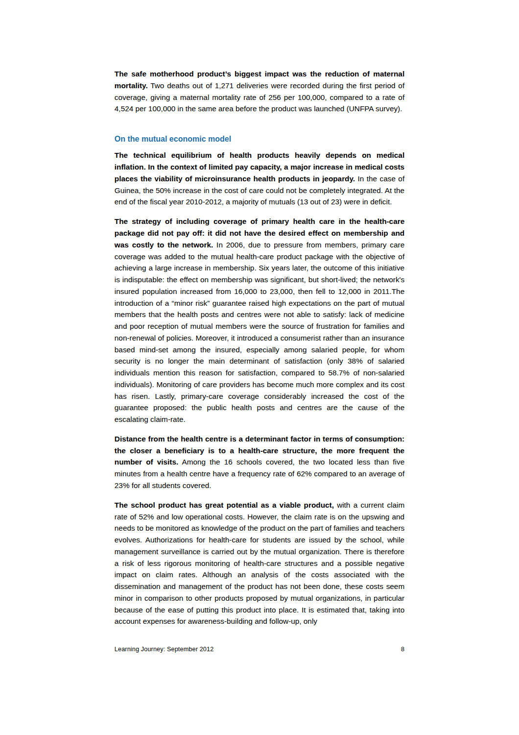The safe motherhood product’s biggest impact was the reduction of maternal mortality. Two deaths out of 1,271 deliveries were recorded during the first period of coverage, giving a maternal mortality rate of 256 per 100,000, compared to a rate of 4,524 per 100,000 in the same area before the product was launched (UNFPA survey).
On the mutual economic model
The technical equilibrium of health products heavily depends on medical inflation. In the context of limited pay capacity, a major increase in medical costs places the viability of microinsurance health products in jeopardy. In the case of Guinea, the 50% increase in the cost of care could not be completely integrated. At the end of the fiscal year 2010-2012, a majority of mutuals (13 out of 23) were in deficit.
The strategy of including coverage of primary health care in the health-care package did not pay off: it did not have the desired effect on membership and was costly to the network. In 2006, due to pressure from members, primary care coverage was added to the mutual health-care product package with the objective of achieving a large increase in membership. Six years later, the outcome of this initiative is indisputable: the effect on membership was significant, but short-lived; the network's insured population increased from 16,000 to 23,000, then fell to 12,000 in 2011.The introduction of a “minor risk” guarantee raised high expectations on the part of mutual members that the health posts and centres were not able to satisfy: lack of medicine and poor reception of mutual members were the source of frustration for families and non-renewal of policies. Moreover, it introduced a consumerist rather than an insurance based mind-set among the insured, especially among salaried people, for whom security is no longer the main determinant of satisfaction (only 38% of salaried individuals mention this reason for satisfaction, compared to 58.7% of non-salaried individuals). Monitoring of care providers has become much more complex and its cost has risen. Lastly, primary-care coverage considerably increased the cost of the guarantee proposed: the public health posts and centres are the cause of the escalating claim-rate.
Distance from the health centre is a determinant factor in terms of consumption: the closer a beneficiary is to a health-care structure, the more frequent the number of visits. Among the 16 schools covered, the two located less than five minutes from a health centre have a frequency rate of 62% compared to an average of 23% for all students covered.
The school product has great potential as a viable product, with a current claim rate of 52% and low operational costs. However, the claim rate is on the upswing and needs to be monitored as knowledge of the product on the part of families and teachers evolves. Authorizations for health-care for students are issued by the school, while management surveillance is carried out by the mutual organization. There is therefore a risk of less rigorous monitoring of health-care structures and a possible negative impact on claim rates. Although an analysis of the costs associated with the dissemination and management of the product has not been done, these costs seem minor in comparison to other products proposed by mutual organizations, in particular because of the ease of putting this product into place. It is estimated that, taking into account expenses for awareness-building and follow-up, only
Learning Journey: September 2012 8